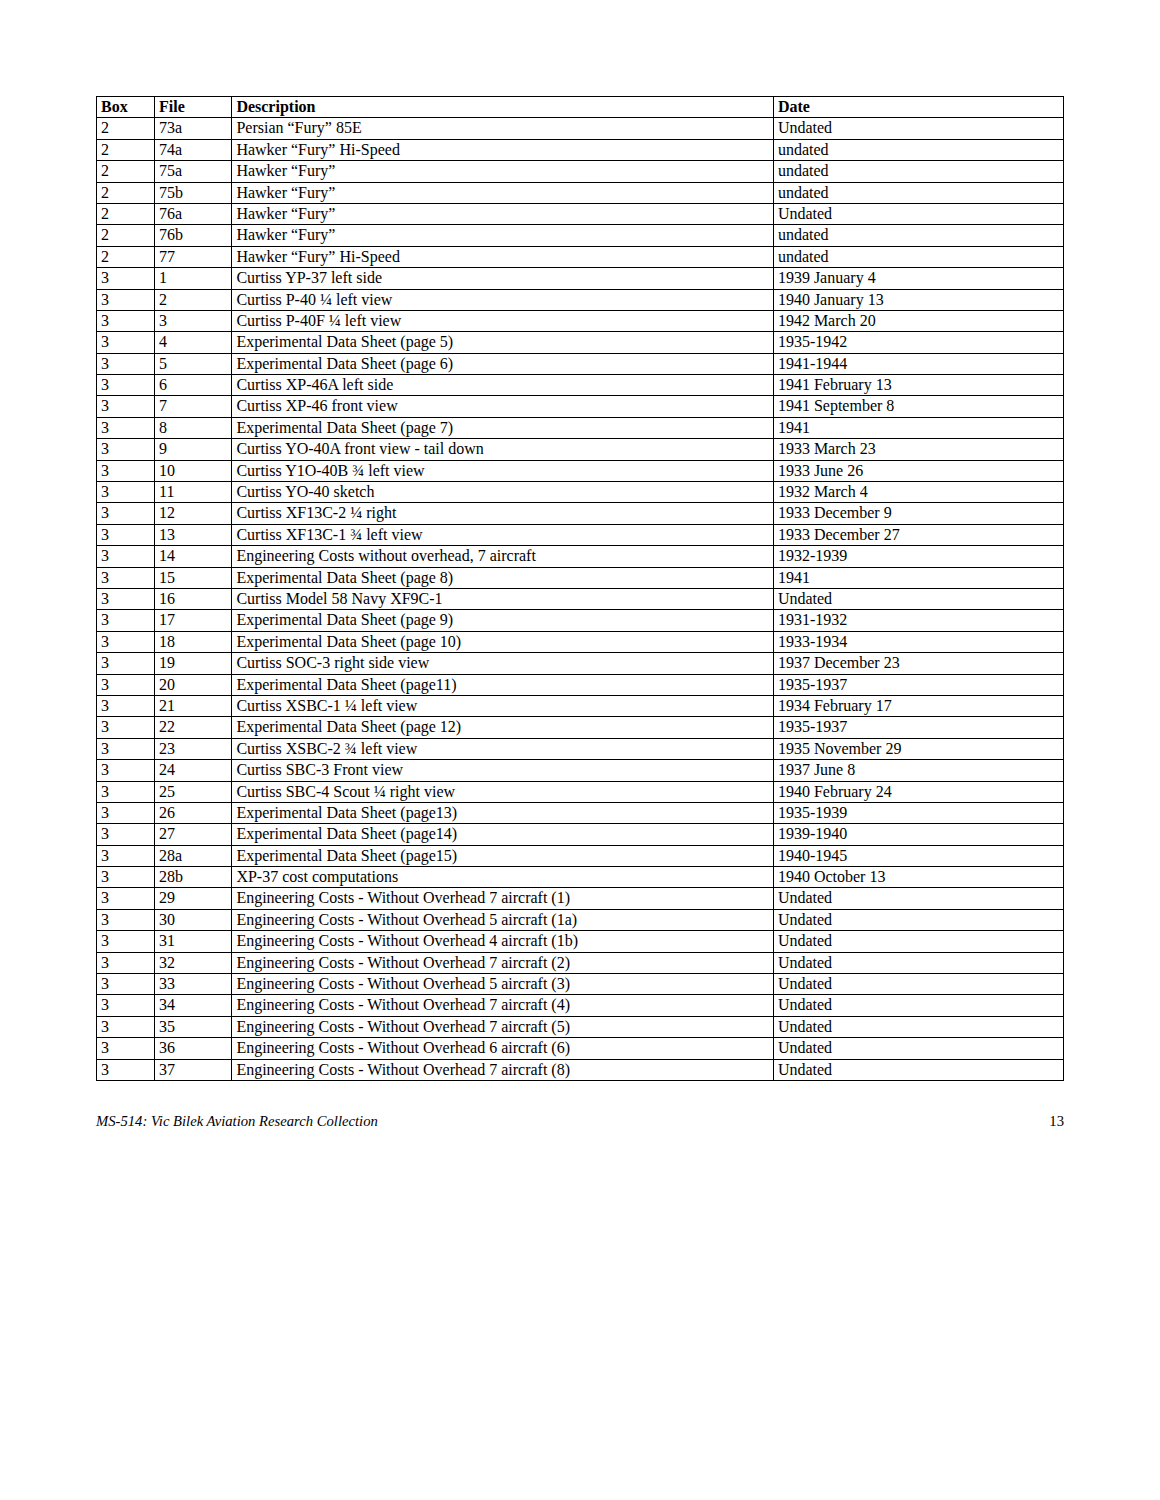| Box | File | Description | Date |
| --- | --- | --- | --- |
| 2 | 73a | Persian “Fury” 85E | Undated |
| 2 | 74a | Hawker “Fury” Hi-Speed | undated |
| 2 | 75a | Hawker “Fury” | undated |
| 2 | 75b | Hawker “Fury” | undated |
| 2 | 76a | Hawker “Fury” | Undated |
| 2 | 76b | Hawker “Fury” | undated |
| 2 | 77 | Hawker “Fury” Hi-Speed | undated |
| 3 | 1 | Curtiss YP-37 left side | 1939 January 4 |
| 3 | 2 | Curtiss P-40 ¼ left view | 1940 January 13 |
| 3 | 3 | Curtiss P-40F ¼ left view | 1942 March 20 |
| 3 | 4 | Experimental Data Sheet (page 5) | 1935-1942 |
| 3 | 5 | Experimental Data Sheet (page 6) | 1941-1944 |
| 3 | 6 | Curtiss XP-46A left side | 1941 February 13 |
| 3 | 7 | Curtiss XP-46 front view | 1941 September 8 |
| 3 | 8 | Experimental Data Sheet (page 7) | 1941 |
| 3 | 9 | Curtiss YO-40A front view - tail down | 1933 March 23 |
| 3 | 10 | Curtiss Y1O-40B ¾ left view | 1933 June 26 |
| 3 | 11 | Curtiss YO-40 sketch | 1932 March 4 |
| 3 | 12 | Curtiss XF13C-2 ¼ right | 1933 December 9 |
| 3 | 13 | Curtiss XF13C-1 ¾ left view | 1933 December 27 |
| 3 | 14 | Engineering Costs without overhead, 7 aircraft | 1932-1939 |
| 3 | 15 | Experimental Data Sheet (page 8) | 1941 |
| 3 | 16 | Curtiss Model 58 Navy XF9C-1 | Undated |
| 3 | 17 | Experimental Data Sheet (page 9) | 1931-1932 |
| 3 | 18 | Experimental Data Sheet (page 10) | 1933-1934 |
| 3 | 19 | Curtiss SOC-3 right side view | 1937 December 23 |
| 3 | 20 | Experimental Data Sheet (page11) | 1935-1937 |
| 3 | 21 | Curtiss XSBC-1 ¼ left view | 1934 February 17 |
| 3 | 22 | Experimental Data Sheet (page 12) | 1935-1937 |
| 3 | 23 | Curtiss XSBC-2 ¾ left view | 1935 November 29 |
| 3 | 24 | Curtiss SBC-3 Front view | 1937 June 8 |
| 3 | 25 | Curtiss SBC-4 Scout ¼ right view | 1940 February 24 |
| 3 | 26 | Experimental Data Sheet (page13) | 1935-1939 |
| 3 | 27 | Experimental Data Sheet (page14) | 1939-1940 |
| 3 | 28a | Experimental Data Sheet (page15) | 1940-1945 |
| 3 | 28b | XP-37 cost computations | 1940 October 13 |
| 3 | 29 | Engineering Costs - Without Overhead 7 aircraft (1) | Undated |
| 3 | 30 | Engineering Costs - Without Overhead 5 aircraft (1a) | Undated |
| 3 | 31 | Engineering Costs - Without Overhead 4 aircraft (1b) | Undated |
| 3 | 32 | Engineering Costs - Without Overhead 7 aircraft (2) | Undated |
| 3 | 33 | Engineering Costs - Without Overhead 5 aircraft (3) | Undated |
| 3 | 34 | Engineering Costs - Without Overhead 7 aircraft (4) | Undated |
| 3 | 35 | Engineering Costs - Without Overhead 7 aircraft (5) | Undated |
| 3 | 36 | Engineering Costs - Without Overhead 6 aircraft (6) | Undated |
| 3 | 37 | Engineering Costs - Without Overhead 7 aircraft (8) | Undated |
MS-514: Vic Bilek Aviation Research Collection 13